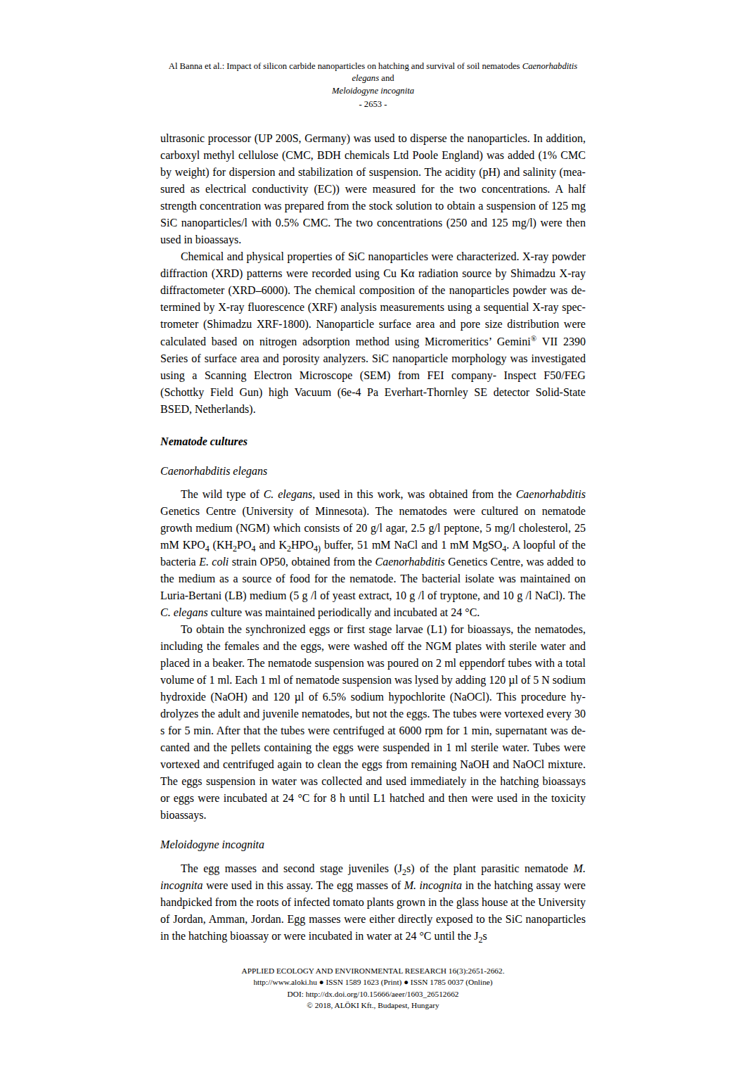Al Banna et al.: Impact of silicon carbide nanoparticles on hatching and survival of soil nematodes Caenorhabditis elegans and
Meloidogyne incognita
- 2653 -
ultrasonic processor (UP 200S, Germany) was used to disperse the nanoparticles. In addition, carboxyl methyl cellulose (CMC, BDH chemicals Ltd Poole England) was added (1% CMC by weight) for dispersion and stabilization of suspension. The acidity (pH) and salinity (measured as electrical conductivity (EC)) were measured for the two concentrations. A half strength concentration was prepared from the stock solution to obtain a suspension of 125 mg SiC nanoparticles/l with 0.5% CMC. The two concentrations (250 and 125 mg/l) were then used in bioassays.
Chemical and physical properties of SiC nanoparticles were characterized. X-ray powder diffraction (XRD) patterns were recorded using Cu Kα radiation source by Shimadzu X-ray diffractometer (XRD–6000). The chemical composition of the nanoparticles powder was determined by X-ray fluorescence (XRF) analysis measurements using a sequential X-ray spectrometer (Shimadzu XRF-1800). Nanoparticle surface area and pore size distribution were calculated based on nitrogen adsorption method using Micromeritics’ Gemini® VII 2390 Series of surface area and porosity analyzers. SiC nanoparticle morphology was investigated using a Scanning Electron Microscope (SEM) from FEI company- Inspect F50/FEG (Schottky Field Gun) high Vacuum (6e-4 Pa Everhart-Thornley SE detector Solid-State BSED, Netherlands).
Nematode cultures
Caenorhabditis elegans
The wild type of C. elegans, used in this work, was obtained from the Caenorhabditis Genetics Centre (University of Minnesota). The nematodes were cultured on nematode growth medium (NGM) which consists of 20 g/l agar, 2.5 g/l peptone, 5 mg/l cholesterol, 25 mM KPO4 (KH2PO4 and K2HPO4) buffer, 51 mM NaCl and 1 mM MgSO4. A loopful of the bacteria E. coli strain OP50, obtained from the Caenorhabditis Genetics Centre, was added to the medium as a source of food for the nematode. The bacterial isolate was maintained on Luria-Bertani (LB) medium (5 g /l of yeast extract, 10 g /l of tryptone, and 10 g /l NaCl). The C. elegans culture was maintained periodically and incubated at 24 °C.
To obtain the synchronized eggs or first stage larvae (L1) for bioassays, the nematodes, including the females and the eggs, were washed off the NGM plates with sterile water and placed in a beaker. The nematode suspension was poured on 2 ml eppendorf tubes with a total volume of 1 ml. Each 1 ml of nematode suspension was lysed by adding 120 µl of 5 N sodium hydroxide (NaOH) and 120 µl of 6.5% sodium hypochlorite (NaOCl). This procedure hydrolyzes the adult and juvenile nematodes, but not the eggs. The tubes were vortexed every 30 s for 5 min. After that the tubes were centrifuged at 6000 rpm for 1 min, supernatant was decanted and the pellets containing the eggs were suspended in 1 ml sterile water. Tubes were vortexed and centrifuged again to clean the eggs from remaining NaOH and NaOCl mixture. The eggs suspension in water was collected and used immediately in the hatching bioassays or eggs were incubated at 24 °C for 8 h until L1 hatched and then were used in the toxicity bioassays.
Meloidogyne incognita
The egg masses and second stage juveniles (J2s) of the plant parasitic nematode M. incognita were used in this assay. The egg masses of M. incognita in the hatching assay were handpicked from the roots of infected tomato plants grown in the glass house at the University of Jordan, Amman, Jordan. Egg masses were either directly exposed to the SiC nanoparticles in the hatching bioassay or were incubated in water at 24 °C until the J2s
APPLIED ECOLOGY AND ENVIRONMENTAL RESEARCH 16(3):2651-2662.
http://www.aloki.hu ● ISSN 1589 1623 (Print) ● ISSN 1785 0037 (Online)
DOI: http://dx.doi.org/10.15666/aeer/1603_26512662
© 2018, ALÖKI Kft., Budapest, Hungary